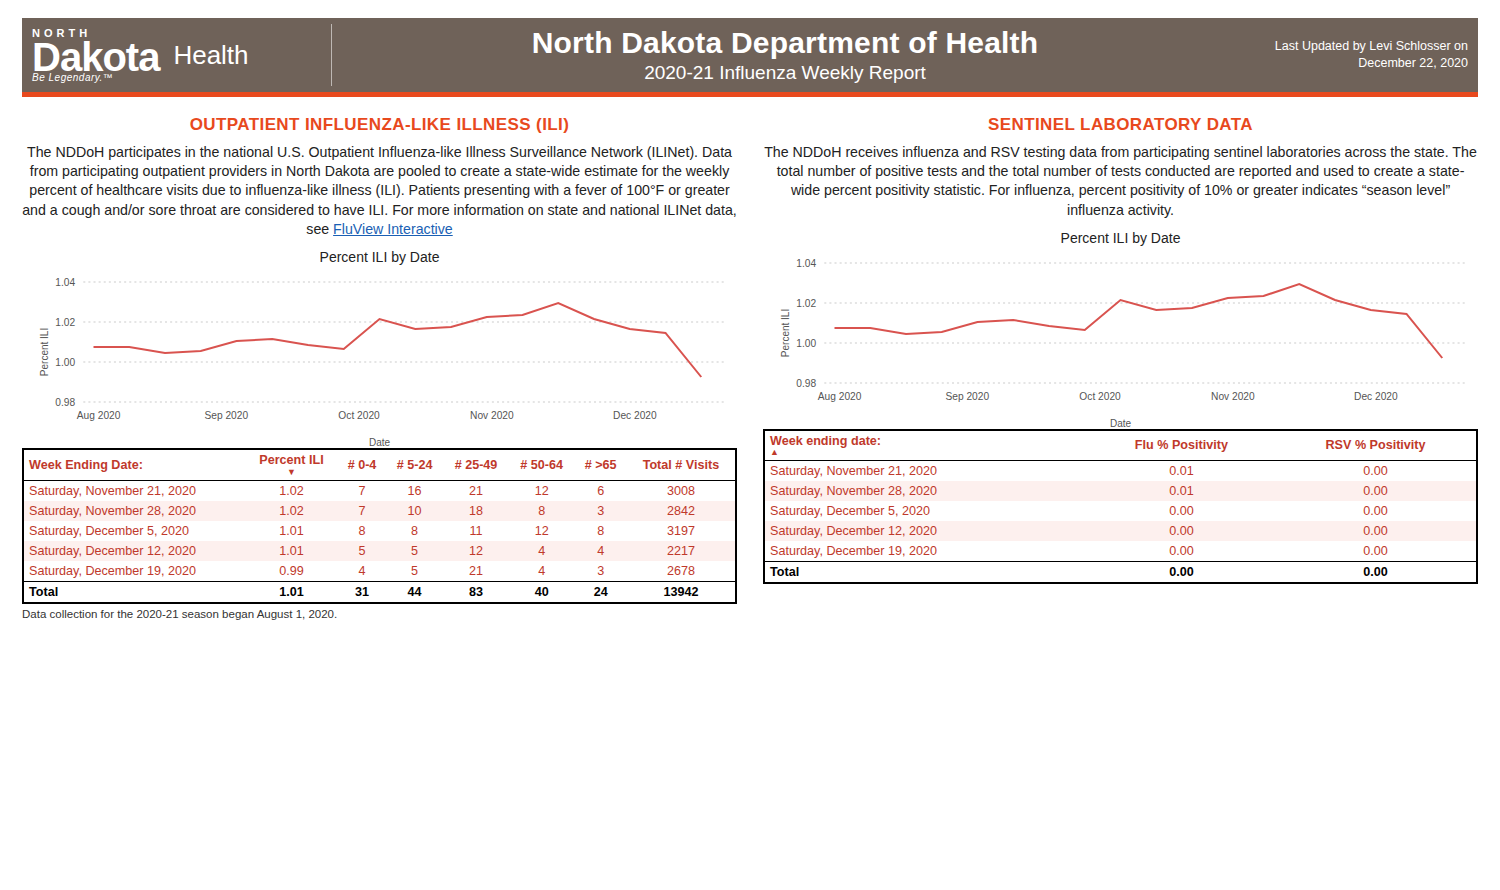NORTH Dakota Be Legendary.™
Health
North Dakota Department of Health
2020-21 Influenza Weekly Report
Last Updated by Levi Schlosser on
December 22, 2020
Outpatient Influenza-like Illness (ILI)
The NDDoH participates in the national U.S. Outpatient Influenza-like Illness Surveillance Network (ILINet). Data from participating outpatient providers in North Dakota are pooled to create a state-wide estimate for the weekly percent of healthcare visits due to influenza-like illness (ILI). Patients presenting with a fever of 100°F or greater and a cough and/or sore throat are considered to have ILI. For more information on state and national ILINet data, see FluView Interactive
Percent ILI by Date
Percent ILI 1.04 1.02 1.00 0.98 Aug 2020 Sep 2020 Oct 2020 Nov 2020 Dec 2020
Date
Data collection for the 2020-21 season began August 1, 2020.
| Week Ending Date: | Percent ILI ▼ | # 0-4 | # 5-24 | # 25-49 | # 50-64 | # >65 | Total # Visits |
| --- | --- | --- | --- | --- | --- | --- | --- |
| Saturday, November 21, 2020 | 1.02 | 7 | 16 | 21 | 12 | 6 | 3008 |
| Saturday, November 28, 2020 | 1.02 | 7 | 10 | 18 | 8 | 3 | 2842 |
| Saturday, December 5, 2020 | 1.01 | 8 | 8 | 11 | 12 | 8 | 3197 |
| Saturday, December 12, 2020 | 1.01 | 5 | 5 | 12 | 4 | 4 | 2217 |
| Saturday, December 19, 2020 | 0.99 | 4 | 5 | 21 | 4 | 3 | 2678 |
| Total | 1.01 | 31 | 44 | 83 | 40 | 24 | 13942 |
Sentinel Laboratory Data
The NDDoH receives influenza and RSV testing data from participating sentinel laboratories across the state. The total number of positive tests and the total number of tests conducted are reported and used to create a state-wide percent positivity statistic. For influenza, percent positivity of 10% or greater indicates “season level” influenza activity.
Percent ILI by Date
Percent ILI 1.04 1.02 1.00 0.98 Aug 2020 Sep 2020 Oct 2020 Nov 2020 Dec 2020
Date
| Week ending date: ▲ | Flu % Positivity | RSV % Positivity |
| --- | --- | --- |
| Saturday, November 21, 2020 | 0.01 | 0.00 |
| Saturday, November 28, 2020 | 0.01 | 0.00 |
| Saturday, December 5, 2020 | 0.00 | 0.00 |
| Saturday, December 12, 2020 | 0.00 | 0.00 |
| Saturday, December 19, 2020 | 0.00 | 0.00 |
| Total | 0.00 | 0.00 |